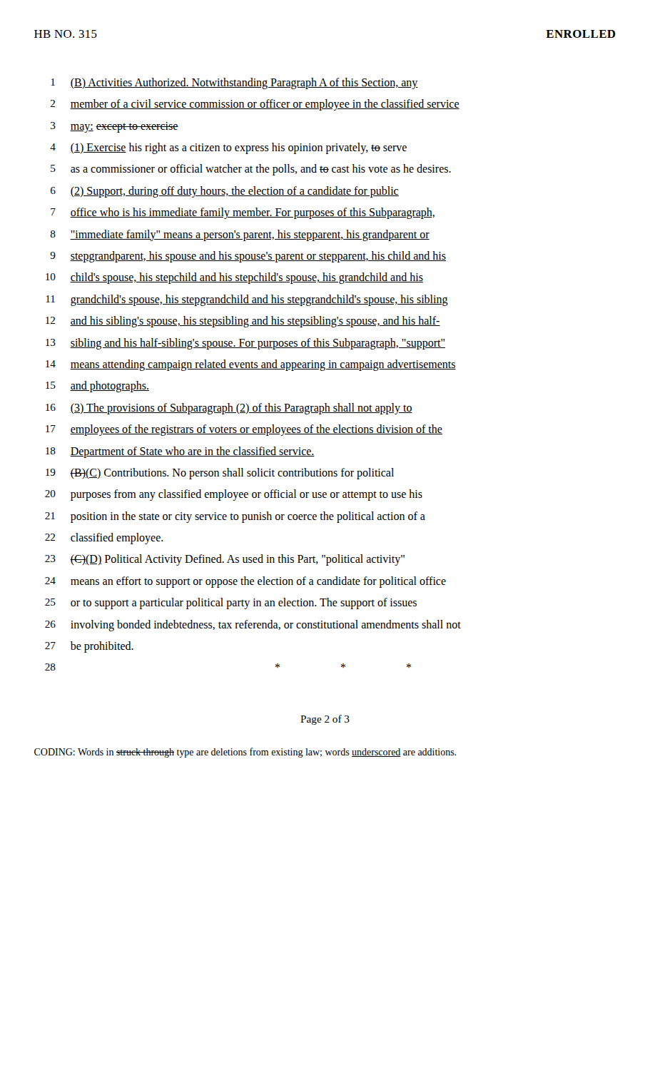HB NO. 315 ENROLLED
(B) Activities Authorized. Notwithstanding Paragraph A of this Section, any
member of a civil service commission or officer or employee in the classified service
may: except to exercise
(1) Exercise his right as a citizen to express his opinion privately, to serve
as a commissioner or official watcher at the polls, and to cast his vote as he desires.
(2) Support, during off duty hours, the election of a candidate for public
office who is his immediate family member. For purposes of this Subparagraph,
"immediate family" means a person's parent, his stepparent, his grandparent or
stepgrandparent, his spouse and his spouse's parent or stepparent, his child and his
child's spouse, his stepchild and his stepchild's spouse, his grandchild and his
grandchild's spouse, his stepgrandchild and his stepgrandchild's spouse, his sibling
and his sibling's spouse, his stepsibling and his stepsibling's spouse, and his half-
sibling and his half-sibling's spouse. For purposes of this Subparagraph, "support"
means attending campaign related events and appearing in campaign advertisements
and photographs.
(3) The provisions of Subparagraph (2) of this Paragraph shall not apply to
employees of the registrars of voters or employees of the elections division of the
Department of State who are in the classified service.
(B)(C) Contributions. No person shall solicit contributions for political
purposes from any classified employee or official or use or attempt to use his
position in the state or city service to punish or coerce the political action of a
classified employee.
(C)(D) Political Activity Defined. As used in this Part, "political activity"
means an effort to support or oppose the election of a candidate for political office
or to support a particular political party in an election. The support of issues
involving bonded indebtedness, tax referenda, or constitutional amendments shall not
be prohibited.
* * *
Page 2 of 3
CODING: Words in struck through type are deletions from existing law; words underscored are additions.